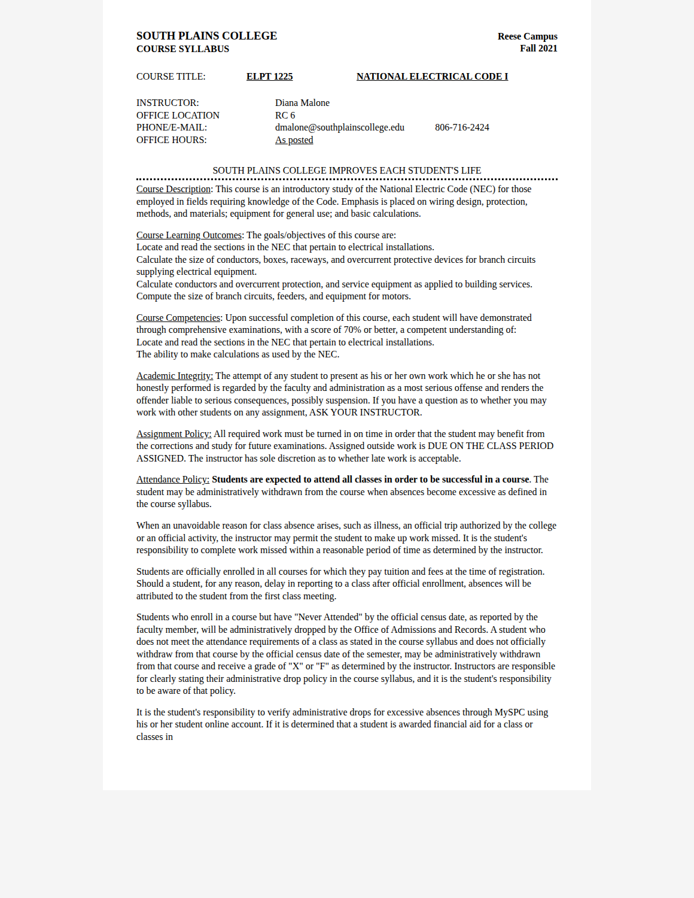SOUTH PLAINS COLLEGE
COURSE SYLLABUS
Reese Campus
Fall 2021
COURSE TITLE: ELPT 1225 NATIONAL ELECTRICAL CODE I
| INSTRUCTOR: | Diana Malone |
| OFFICE LOCATION | RC 6 |
| PHONE/E-MAIL: | dmalone@southplainscollege.edu 806-716-2424 |
| OFFICE HOURS: | As posted |
SOUTH PLAINS COLLEGE IMPROVES EACH STUDENT'S LIFE
Course Description: This course is an introductory study of the National Electric Code (NEC) for those employed in fields requiring knowledge of the Code. Emphasis is placed on wiring design, protection, methods, and materials; equipment for general use; and basic calculations.
Course Learning Outcomes: The goals/objectives of this course are:
Locate and read the sections in the NEC that pertain to electrical installations.
Calculate the size of conductors, boxes, raceways, and overcurrent protective devices for branch circuits supplying electrical equipment.
Calculate conductors and overcurrent protection, and service equipment as applied to building services.
Compute the size of branch circuits, feeders, and equipment for motors.
Course Competencies: Upon successful completion of this course, each student will have demonstrated through comprehensive examinations, with a score of 70% or better, a competent understanding of:
Locate and read the sections in the NEC that pertain to electrical installations.
The ability to make calculations as used by the NEC.
Academic Integrity: The attempt of any student to present as his or her own work which he or she has not honestly performed is regarded by the faculty and administration as a most serious offense and renders the offender liable to serious consequences, possibly suspension. If you have a question as to whether you may work with other students on any assignment, ASK YOUR INSTRUCTOR.
Assignment Policy: All required work must be turned in on time in order that the student may benefit from the corrections and study for future examinations. Assigned outside work is DUE ON THE CLASS PERIOD ASSIGNED. The instructor has sole discretion as to whether late work is acceptable.
Attendance Policy: Students are expected to attend all classes in order to be successful in a course. The student may be administratively withdrawn from the course when absences become excessive as defined in the course syllabus.
When an unavoidable reason for class absence arises, such as illness, an official trip authorized by the college or an official activity, the instructor may permit the student to make up work missed. It is the student's responsibility to complete work missed within a reasonable period of time as determined by the instructor.
Students are officially enrolled in all courses for which they pay tuition and fees at the time of registration. Should a student, for any reason, delay in reporting to a class after official enrollment, absences will be attributed to the student from the first class meeting.
Students who enroll in a course but have "Never Attended" by the official census date, as reported by the faculty member, will be administratively dropped by the Office of Admissions and Records. A student who does not meet the attendance requirements of a class as stated in the course syllabus and does not officially withdraw from that course by the official census date of the semester, may be administratively withdrawn from that course and receive a grade of "X" or "F" as determined by the instructor. Instructors are responsible for clearly stating their administrative drop policy in the course syllabus, and it is the student's responsibility to be aware of that policy.
It is the student's responsibility to verify administrative drops for excessive absences through MySPC using his or her student online account. If it is determined that a student is awarded financial aid for a class or classes in